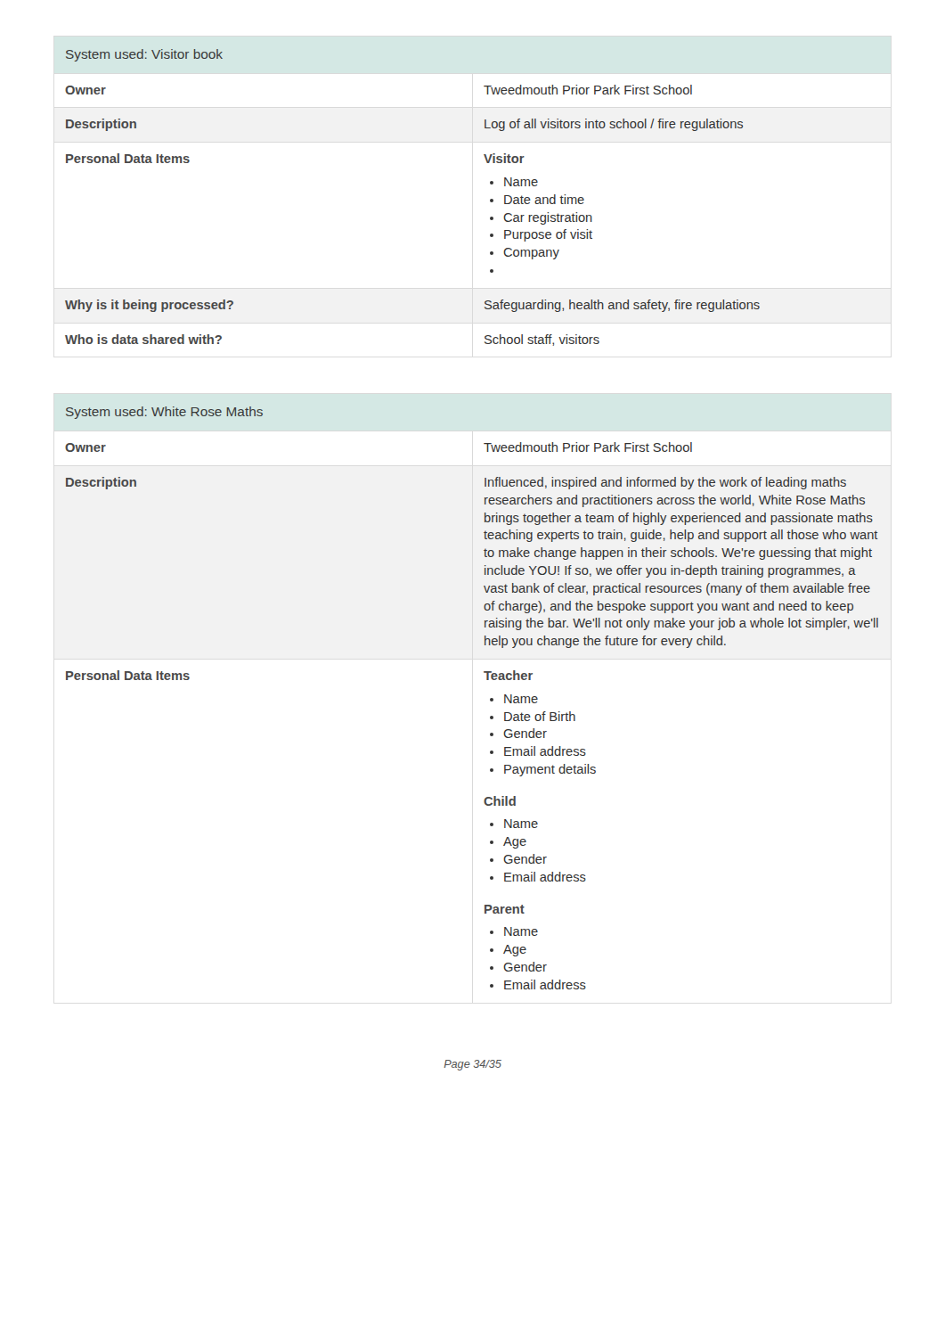| System used: Visitor book |
| Owner | Tweedmouth Prior Park First School |
| Description | Log of all visitors into school / fire regulations |
| Personal Data Items | Visitor Name Date and time Car registration Purpose of visit Company |
| Why is it being processed? | Safeguarding, health and safety, fire regulations |
| Who is data shared with? | School staff, visitors |
| System used: White Rose Maths |
| Owner | Tweedmouth Prior Park First School |
| Description | Influenced, inspired and informed by the work of leading maths researchers and practitioners across the world, White Rose Maths brings together a team of highly experienced and passionate maths teaching experts to train, guide, help and support all those who want to make change happen in their schools. We're guessing that might include YOU! If so, we offer you in-depth training programmes, a vast bank of clear, practical resources (many of them available free of charge), and the bespoke support you want and need to keep raising the bar. We'll not only make your job a whole lot simpler, we'll help you change the future for every child. |
| Personal Data Items | Teacher Name Date of Birth Gender Email address Payment details Child Name Age Gender Email address Parent Name Age Gender Email address |
Page 34/35